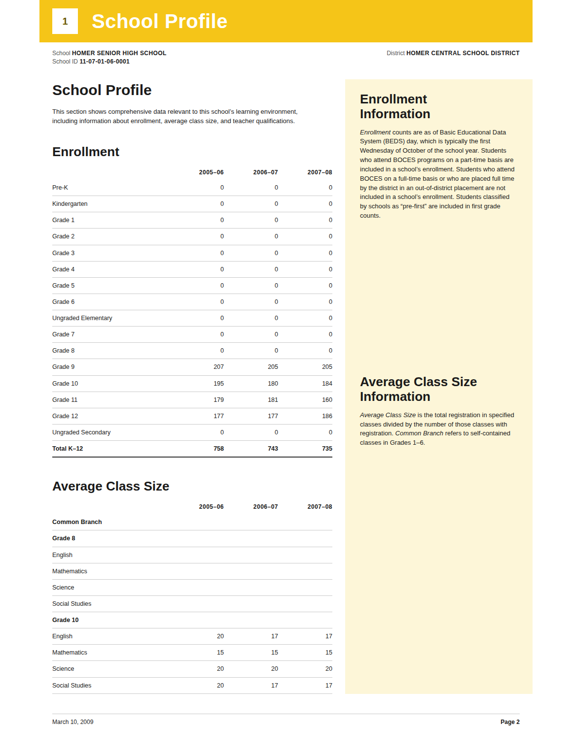1
School Profile
School HOMER SENIOR HIGH SCHOOL
School ID 11-07-01-06-0001
District HOMER CENTRAL SCHOOL DISTRICT
School Profile
This section shows comprehensive data relevant to this school’s learning environment, including information about enrollment, average class size, and teacher qualifications.
Enrollment
| | 2005–06 | 2006–07 | 2007–08 |
| --- | --- | --- | --- |
| Pre-K | 0 | 0 | 0 |
| Kindergarten | 0 | 0 | 0 |
| Grade 1 | 0 | 0 | 0 |
| Grade 2 | 0 | 0 | 0 |
| Grade 3 | 0 | 0 | 0 |
| Grade 4 | 0 | 0 | 0 |
| Grade 5 | 0 | 0 | 0 |
| Grade 6 | 0 | 0 | 0 |
| Ungraded Elementary | 0 | 0 | 0 |
| Grade 7 | 0 | 0 | 0 |
| Grade 8 | 0 | 0 | 0 |
| Grade 9 | 207 | 205 | 205 |
| Grade 10 | 195 | 180 | 184 |
| Grade 11 | 179 | 181 | 160 |
| Grade 12 | 177 | 177 | 186 |
| Ungraded Secondary | 0 | 0 | 0 |
| Total K–12 | 758 | 743 | 735 |
Average Class Size
| | 2005–06 | 2006–07 | 2007–08 |
| --- | --- | --- | --- |
| Common Branch |
| Grade 8 |
| English | | | |
| Mathematics | | | |
| Science | | | |
| Social Studies | | | |
| Grade 10 |
| English | 20 | 17 | 17 |
| Mathematics | 15 | 15 | 15 |
| Science | 20 | 20 | 20 |
| Social Studies | 20 | 17 | 17 |
Enrollment
Information
Enrollment counts are as of Basic Educational Data System (BEDS) day, which is typically the first Wednesday of October of the school year. Students who attend BOCES programs on a part-time basis are included in a school’s enrollment. Students who attend BOCES on a full-time basis or who are placed full time by the district in an out-of-district placement are not included in a school’s enrollment. Students classified by schools as “pre-first” are included in first grade counts.
Average Class Size
Information
Average Class Size is the total registration in specified classes divided by the number of those classes with registration. Common Branch refers to self-contained classes in Grades 1–6.
March 10, 2009
Page 2